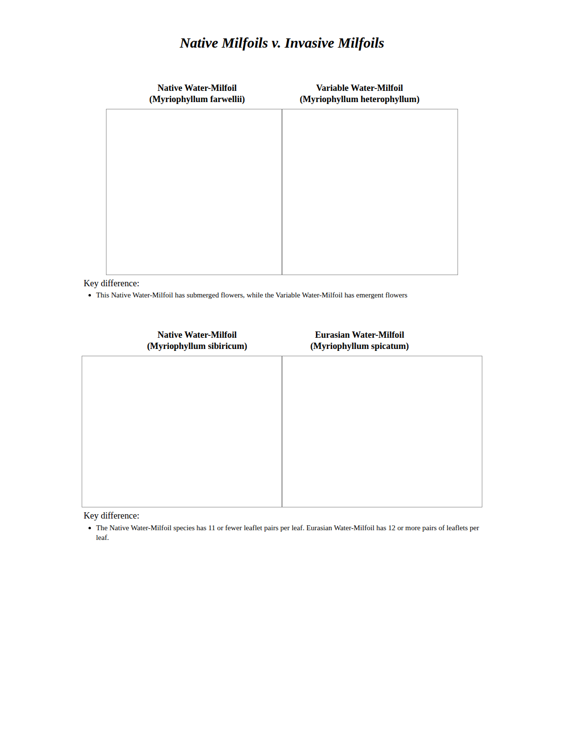Native Milfoils v. Invasive Milfoils
Native Water-Milfoil
(Myriophyllum farwellii)
Variable Water-Milfoil
(Myriophyllum heterophyllum)
Key difference:
This Native Water-Milfoil has submerged flowers, while the Variable Water-Milfoil has emergent flowers
Native Water-Milfoil
(Myriophyllum sibiricum)
Eurasian Water-Milfoil
(Myriophyllum spicatum)
Key difference:
The Native Water-Milfoil species has 11 or fewer leaflet pairs per leaf. Eurasian Water-Milfoil has 12 or more pairs of leaflets per leaf.